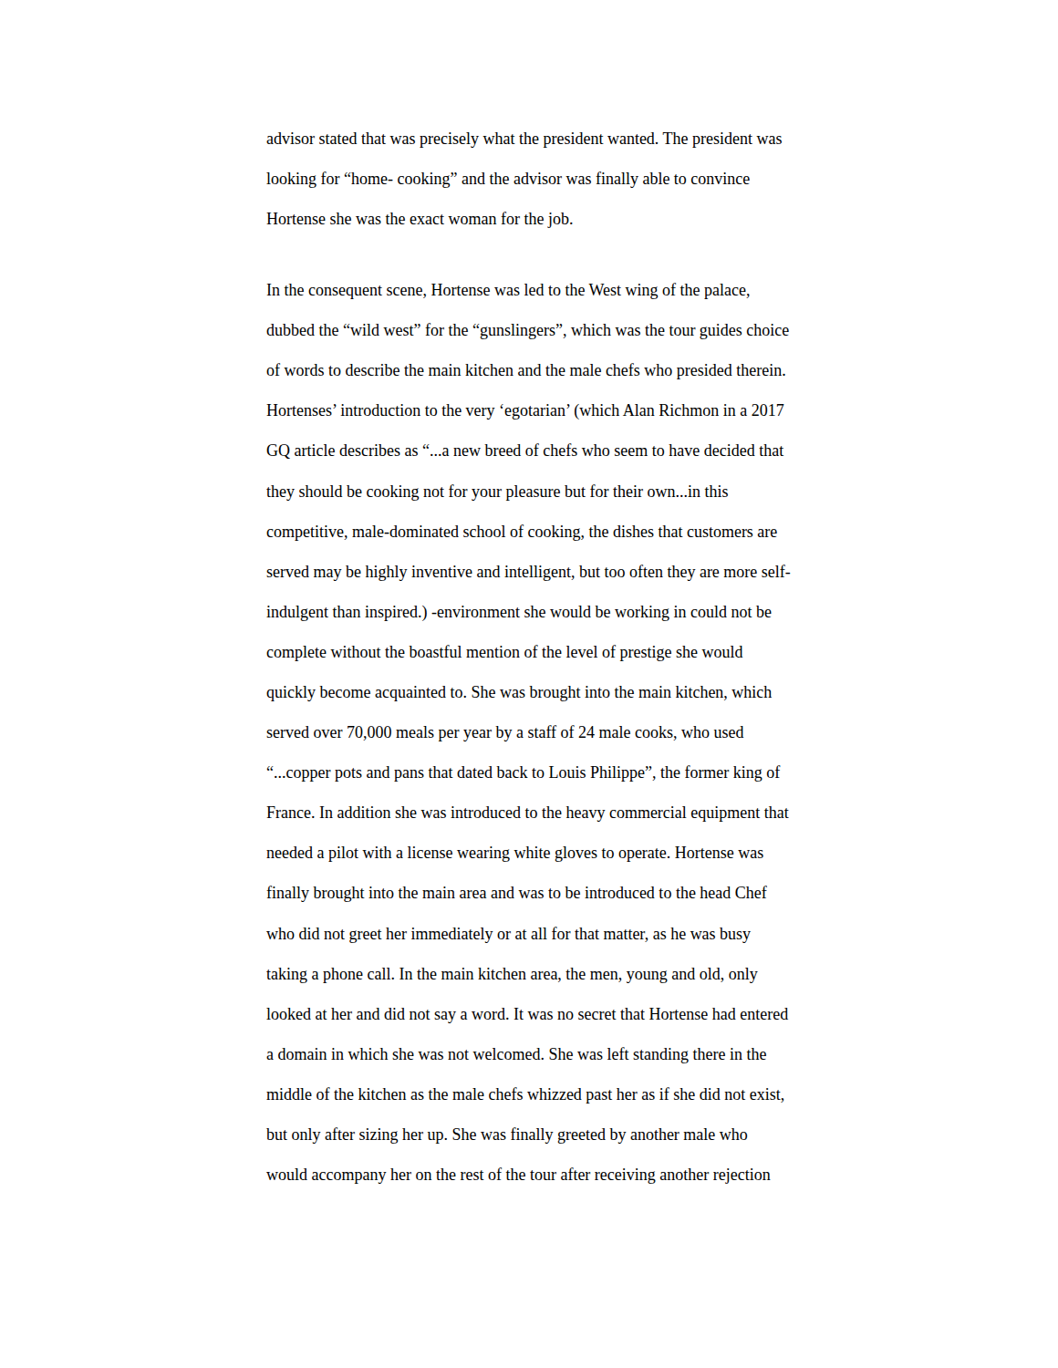advisor stated that was precisely what the president wanted. The president was looking for “home- cooking” and the advisor was finally able to convince Hortense she was the exact woman for the job.
In the consequent scene, Hortense was led to the West wing of the palace, dubbed the “wild west” for the “gunslingers”, which was the tour guides choice of words to describe the main kitchen and the male chefs who presided therein. Hortenses’ introduction to the very ‘egotarian’ (which Alan Richmon in a 2017 GQ article describes as “...a new breed of chefs who seem to have decided that they should be cooking not for your pleasure but for their own...in this competitive, male-dominated school of cooking, the dishes that customers are served may be highly inventive and intelligent, but too often they are more self-indulgent than inspired.) -environment she would be working in could not be complete without the boastful mention of the level of prestige she would quickly become acquainted to. She was brought into the main kitchen, which served over 70,000 meals per year by a staff of 24 male cooks, who used “...copper pots and pans that dated back to Louis Philippe”, the former king of France. In addition she was introduced to the heavy commercial equipment that needed a pilot with a license wearing white gloves to operate. Hortense was finally brought into the main area and was to be introduced to the head Chef who did not greet her immediately or at all for that matter, as he was busy taking a phone call. In the main kitchen area, the men, young and old, only looked at her and did not say a word. It was no secret that Hortense had entered a domain in which she was not welcomed. She was left standing there in the middle of the kitchen as the male chefs whizzed past her as if she did not exist, but only after sizing her up. She was finally greeted by another male who would accompany her on the rest of the tour after receiving another rejection